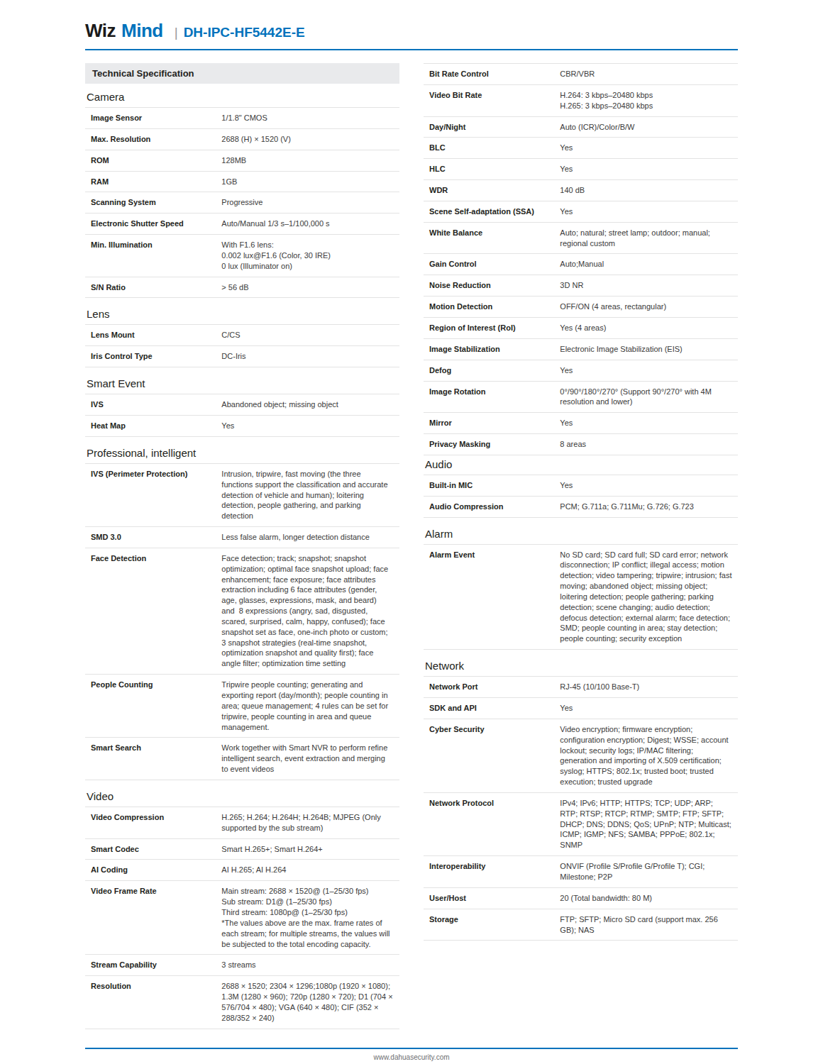Wiz Mind |DH-IPC-HF5442E-E
Technical Specification
Camera
| Image Sensor | 1/1.8" CMOS |
| Max. Resolution | 2688 (H) × 1520 (V) |
| ROM | 128MB |
| RAM | 1GB |
| Scanning System | Progressive |
| Electronic Shutter Speed | Auto/Manual 1/3 s–1/100,000 s |
| Min. Illumination | With F1.6 lens: 0.002 lux@F1.6 (Color, 30 IRE) 0 lux (Illuminator on) |
| S/N Ratio | > 56 dB |
Lens
| Lens Mount | C/CS |
| Iris Control Type | DC-Iris |
Smart Event
| IVS | Abandoned object; missing object |
| Heat Map | Yes |
Professional, intelligent
| IVS (Perimeter Protection) | Intrusion, tripwire, fast moving (the three functions support the classification and accurate detection of vehicle and human); loitering detection, people gathering, and parking detection |
| SMD 3.0 | Less false alarm, longer detection distance |
| Face Detection | Face detection; track; snapshot; snapshot optimization; optimal face snapshot upload; face enhancement; face exposure; face attributes extraction including 6 face attributes (gender, age, glasses, expressions, mask, and beard) and 8 expressions (angry, sad, disgusted, scared, surprised, calm, happy, confused); face snapshot set as face, one-inch photo or custom; 3 snapshot strategies (real-time snapshot, optimization snapshot and quality first); face angle filter; optimization time setting |
| People Counting | Tripwire people counting; generating and exporting report (day/month); people counting in area; queue management; 4 rules can be set for tripwire, people counting in area and queue management. |
| Smart Search | Work together with Smart NVR to perform refine intelligent search, event extraction and merging to event videos |
Video
| Video Compression | H.265; H.264; H.264H; H.264B; MJPEG (Only supported by the sub stream) |
| Smart Codec | Smart H.265+; Smart H.264+ |
| AI Coding | AI H.265; AI H.264 |
| Video Frame Rate | Main stream: 2688 × 1520@ (1–25/30 fps) Sub stream: D1@ (1–25/30 fps) Third stream: 1080p@ (1–25/30 fps) *The values above are the max. frame rates of each stream; for multiple streams, the values will be subjected to the total encoding capacity. |
| Stream Capability | 3 streams |
| Resolution | 2688 × 1520; 2304 × 1296;1080p (1920 × 1080); 1.3M (1280 × 960); 720p (1280 × 720); D1 (704 × 576/704 × 480); VGA (640 × 480); CIF (352 × 288/352 × 240) |
| Bit Rate Control | CBR/VBR |
| Video Bit Rate | H.264: 3 kbps–20480 kbps H.265: 3 kbps–20480 kbps |
| Day/Night | Auto (ICR)/Color/B/W |
| BLC | Yes |
| HLC | Yes |
| WDR | 140 dB |
| Scene Self-adaptation (SSA) | Yes |
| White Balance | Auto; natural; street lamp; outdoor; manual; regional custom |
| Gain Control | Auto;Manual |
| Noise Reduction | 3D NR |
| Motion Detection | OFF/ON (4 areas, rectangular) |
| Region of Interest (RoI) | Yes (4 areas) |
| Image Stabilization | Electronic Image Stabilization (EIS) |
| Defog | Yes |
| Image Rotation | 0°/90°/180°/270° (Support 90°/270° with 4M resolution and lower) |
| Mirror | Yes |
| Privacy Masking | 8 areas |
Audio
| Built-in MIC | Yes |
| Audio Compression | PCM; G.711a; G.711Mu; G.726; G.723 |
Alarm
| Alarm Event | No SD card; SD card full; SD card error; network disconnection; IP conflict; illegal access; motion detection; video tampering; tripwire; intrusion; fast moving; abandoned object; missing object; loitering detection; people gathering; parking detection; scene changing; audio detection; defocus detection; external alarm; face detection; SMD; people counting in area; stay detection; people counting; security exception |
Network
| Network Port | RJ-45 (10/100 Base-T) |
| SDK and API | Yes |
| Cyber Security | Video encryption; firmware encryption; configuration encryption; Digest; WSSE; account lockout; security logs; IP/MAC filtering; generation and importing of X.509 certification; syslog; HTTPS; 802.1x; trusted boot; trusted execution; trusted upgrade |
| Network Protocol | IPv4; IPv6; HTTP; HTTPS; TCP; UDP; ARP; RTP; RTSP; RTCP; RTMP; SMTP; FTP; SFTP; DHCP; DNS; DDNS; QoS; UPnP; NTP; Multicast; ICMP; IGMP; NFS; SAMBA; PPPoE; 802.1x; SNMP |
| Interoperability | ONVIF (Profile S/Profile G/Profile T); CGI; Milestone; P2P |
| User/Host | 20 (Total bandwidth: 80 M) |
| Storage | FTP; SFTP; Micro SD card (support max. 256 GB); NAS |
www.dahuasecurity.com